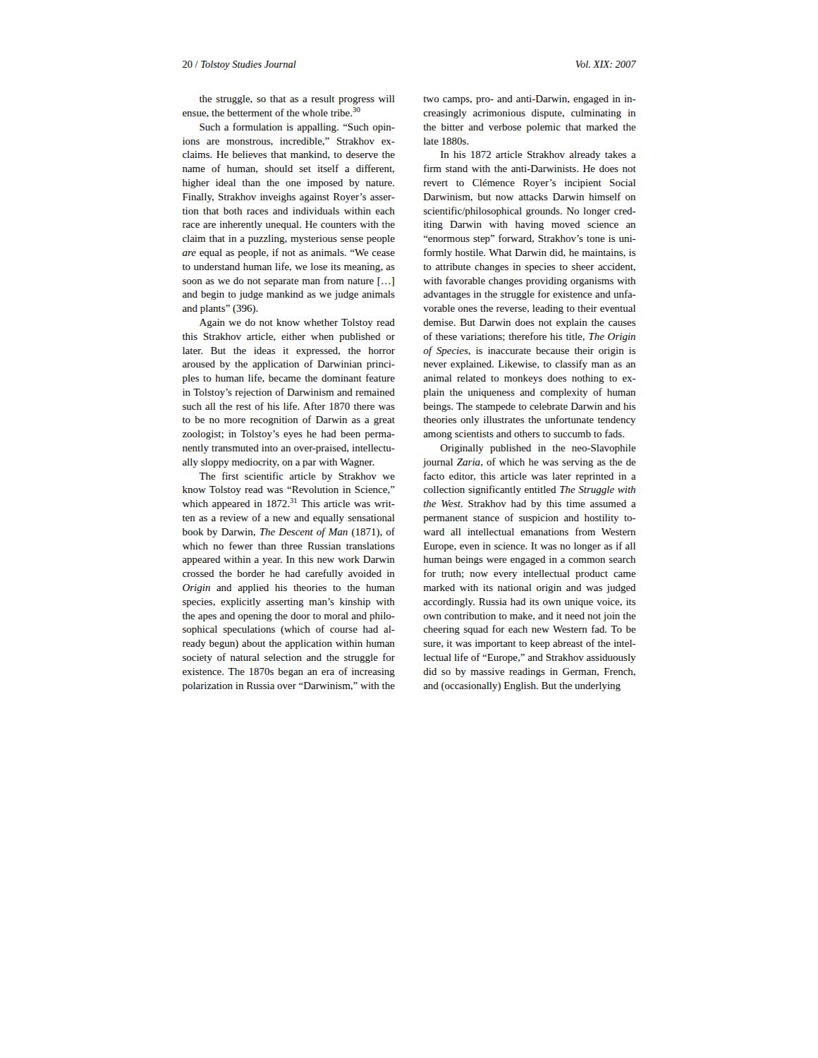20 / Tolstoy Studies Journal
Vol. XIX: 2007
the struggle, so that as a result progress will ensue, the betterment of the whole tribe.30
Such a formulation is appalling. “Such opinions are monstrous, incredible,” Strakhov exclaims. He believes that mankind, to deserve the name of human, should set itself a different, higher ideal than the one imposed by nature. Finally, Strakhov inveighs against Royer’s assertion that both races and individuals within each race are inherently unequal. He counters with the claim that in a puzzling, mysterious sense people are equal as people, if not as animals. “We cease to understand human life, we lose its meaning, as soon as we do not separate man from nature […] and begin to judge mankind as we judge animals and plants” (396).
Again we do not know whether Tolstoy read this Strakhov article, either when published or later. But the ideas it expressed, the horror aroused by the application of Darwinian principles to human life, became the dominant feature in Tolstoy’s rejection of Darwinism and remained such all the rest of his life. After 1870 there was to be no more recognition of Darwin as a great zoologist; in Tolstoy’s eyes he had been permanently transmuted into an over-praised, intellectually sloppy mediocrity, on a par with Wagner.
The first scientific article by Strakhov we know Tolstoy read was “Revolution in Science,” which appeared in 1872.31 This article was written as a review of a new and equally sensational book by Darwin, The Descent of Man (1871), of which no fewer than three Russian translations appeared within a year. In this new work Darwin crossed the border he had carefully avoided in Origin and applied his theories to the human species, explicitly asserting man’s kinship with the apes and opening the door to moral and philosophical speculations (which of course had already begun) about the application within human society of natural selection and the struggle for existence. The 1870s began an era of increasing polarization in Russia over “Darwinism,” with the two camps, pro- and anti-Darwin, engaged in increasingly acrimonious dispute, culminating in the bitter and verbose polemic that marked the late 1880s.
In his 1872 article Strakhov already takes a firm stand with the anti-Darwinists. He does not revert to Clémence Royer’s incipient Social Darwinism, but now attacks Darwin himself on scientific/philosophical grounds. No longer crediting Darwin with having moved science an “enormous step” forward, Strakhov’s tone is uniformly hostile. What Darwin did, he maintains, is to attribute changes in species to sheer accident, with favorable changes providing organisms with advantages in the struggle for existence and unfavorable ones the reverse, leading to their eventual demise. But Darwin does not explain the causes of these variations; therefore his title, The Origin of Species, is inaccurate because their origin is never explained. Likewise, to classify man as an animal related to monkeys does nothing to explain the uniqueness and complexity of human beings. The stampede to celebrate Darwin and his theories only illustrates the unfortunate tendency among scientists and others to succumb to fads.
Originally published in the neo-Slavophile journal Zaria, of which he was serving as the de facto editor, this article was later reprinted in a collection significantly entitled The Struggle with the West. Strakhov had by this time assumed a permanent stance of suspicion and hostility toward all intellectual emanations from Western Europe, even in science. It was no longer as if all human beings were engaged in a common search for truth; now every intellectual product came marked with its national origin and was judged accordingly. Russia had its own unique voice, its own contribution to make, and it need not join the cheering squad for each new Western fad. To be sure, it was important to keep abreast of the intellectual life of “Europe,” and Strakhov assiduously did so by massive readings in German, French, and (occasionally) English. But the underlying